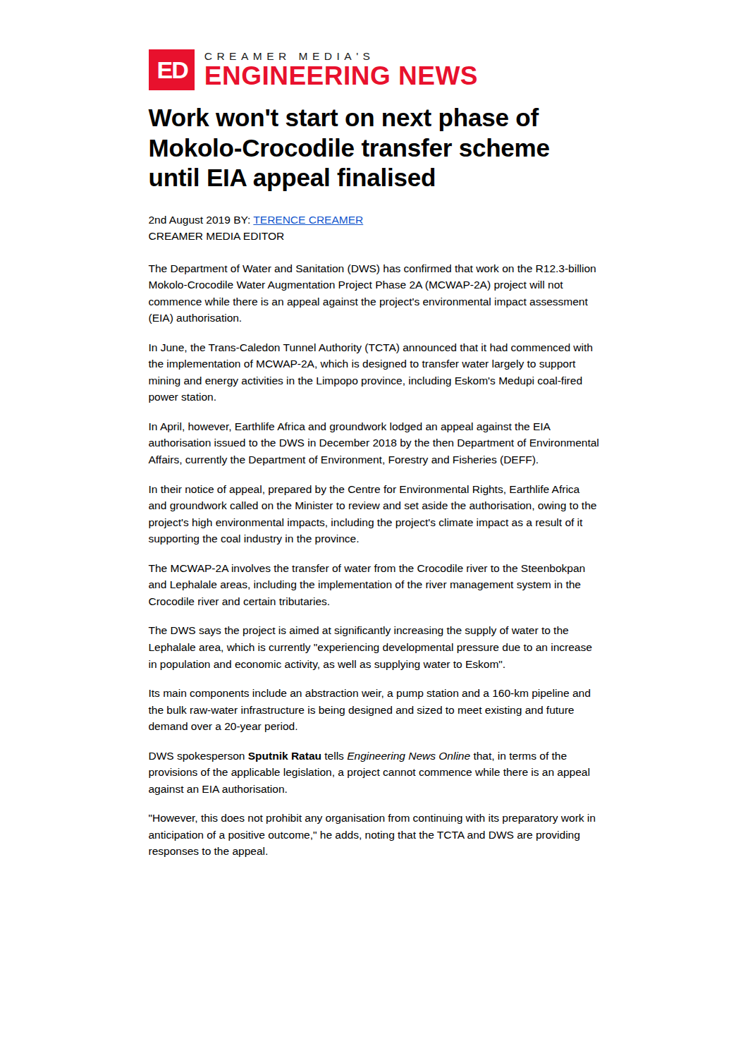ED
CREAMER MEDIA'S ENGINEERING NEWS
Work won't start on next phase of Mokolo-Crocodile transfer scheme until EIA appeal finalised
2nd August 2019 BY: TERENCE CREAMER CREAMER MEDIA EDITOR
The Department of Water and Sanitation (DWS) has confirmed that work on the R12.3-billion Mokolo-Crocodile Water Augmentation Project Phase 2A (MCWAP-2A) project will not commence while there is an appeal against the project's environmental impact assessment (EIA) authorisation.
In June, the Trans-Caledon Tunnel Authority (TCTA) announced that it had commenced with the implementation of MCWAP-2A, which is designed to transfer water largely to support mining and energy activities in the Limpopo province, including Eskom's Medupi coal-fired power station.
In April, however, Earthlife Africa and groundwork lodged an appeal against the EIA authorisation issued to the DWS in December 2018 by the then Department of Environmental Affairs, currently the Department of Environment, Forestry and Fisheries (DEFF).
In their notice of appeal, prepared by the Centre for Environmental Rights, Earthlife Africa and groundwork called on the Minister to review and set aside the authorisation, owing to the project's high environmental impacts, including the project's climate impact as a result of it supporting the coal industry in the province.
The MCWAP-2A involves the transfer of water from the Crocodile river to the Steenbokpan and Lephalale areas, including the implementation of the river management system in the Crocodile river and certain tributaries.
The DWS says the project is aimed at significantly increasing the supply of water to the Lephalale area, which is currently "experiencing developmental pressure due to an increase in population and economic activity, as well as supplying water to Eskom".
Its main components include an abstraction weir, a pump station and a 160-km pipeline and the bulk raw-water infrastructure is being designed and sized to meet existing and future demand over a 20-year period.
DWS spokesperson Sputnik Ratau tells Engineering News Online that, in terms of the provisions of the applicable legislation, a project cannot commence while there is an appeal against an EIA authorisation.
"However, this does not prohibit any organisation from continuing with its preparatory work in anticipation of a positive outcome," he adds, noting that the TCTA and DWS are providing responses to the appeal.